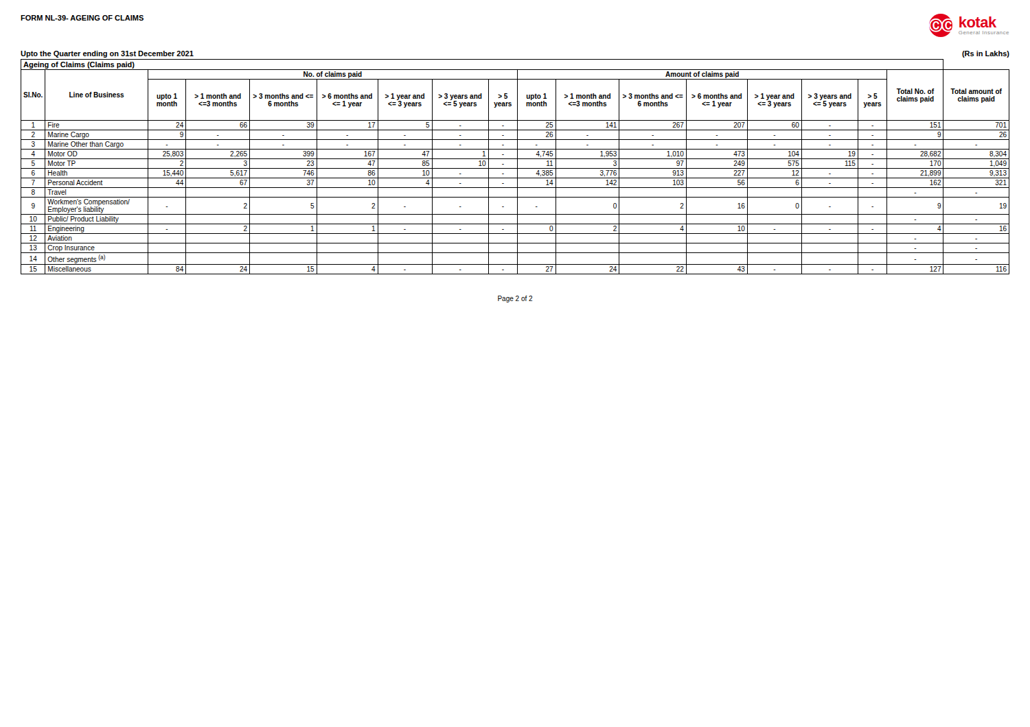FORM NL-39- AGEING OF CLAIMS
ⒸⒸ kotak General Insurance
Upto the Quarter ending on 31st December 2021
(Rs in Lakhs)
| Ageing of Claims (Claims paid) |
| Sl.No. | Line of Business | No. of claims paid | Amount of claims paid | Total No. of claims paid | Total amount of claims paid |
| upto 1 month | > 1 month and <=3 months | > 3 months and <= 6 months | > 6 months and <= 1 year | > 1 year and <= 3 years | > 3 years and <= 5 years | > 5 years | upto 1 month | > 1 month and <=3 months | > 3 months and <= 6 months | > 6 months and <= 1 year | > 1 year and <= 3 years | > 3 years and <= 5 years | > 5 years |
| 1 | Fire | 24 | 66 | 39 | 17 | 5 | - | - | 25 | 141 | 267 | 207 | 60 | - | - | 151 | 701 |
| 2 | Marine Cargo | 9 | - | - | - | - | - | - | 26 | - | - | - | - | - | - | 9 | 26 |
| 3 | Marine Other than Cargo | - | - | - | - | - | - | - | - | - | - | - | - | - | - | - | - |
| 4 | Motor OD | 25,803 | 2,265 | 399 | 167 | 47 | 1 | - | 4,745 | 1,953 | 1,010 | 473 | 104 | 19 | - | 28,682 | 8,304 |
| 5 | Motor TP | 2 | 3 | 23 | 47 | 85 | 10 | - | 11 | 3 | 97 | 249 | 575 | 115 | - | 170 | 1,049 |
| 6 | Health | 15,440 | 5,617 | 746 | 86 | 10 | - | - | 4,385 | 3,776 | 913 | 227 | 12 | - | - | 21,899 | 9,313 |
| 7 | Personal Accident | 44 | 67 | 37 | 10 | 4 | - | - | 14 | 142 | 103 | 56 | 6 | - | - | 162 | 321 |
| 8 | Travel | | | | | | | | | | | | | | | - | - |
| 9 | Workmen's Compensation/ Employer's liability | - | 2 | 5 | 2 | - | - | - | - | 0 | 2 | 16 | 0 | - | - | 9 | 19 |
| 10 | Public/ Product Liability | | | | | | | | | | | | | | | - | - |
| 11 | Engineering | - | 2 | 1 | 1 | - | - | - | 0 | 2 | 4 | 10 | - | - | - | 4 | 16 |
| 12 | Aviation | | | | | | | | | | | | | | | - | - |
| 13 | Crop Insurance | | | | | | | | | | | | | | | - | - |
| 14 | Other segments (a) | | | | | | | | | | | | | | | - | - |
| 15 | Miscellaneous | 84 | 24 | 15 | 4 | - | - | - | 27 | 24 | 22 | 43 | - | - | - | 127 | 116 |
Page 2 of 2